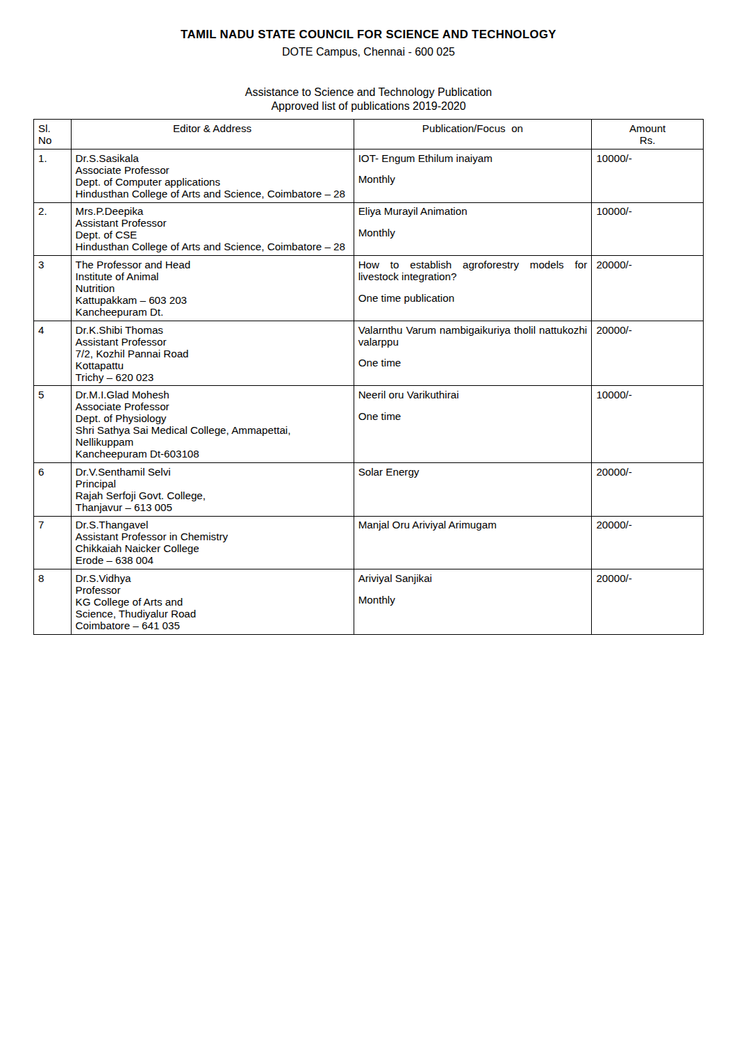TAMIL NADU STATE COUNCIL FOR SCIENCE AND TECHNOLOGY
DOTE Campus, Chennai - 600 025
Assistance to Science and Technology Publication
Approved list of publications 2019-2020
| Sl. No | Editor & Address | Publication/Focus on | Amount Rs. |
| --- | --- | --- | --- |
| 1. | Dr.S.Sasikala Associate Professor Dept. of Computer applications Hindusthan College of Arts and Science, Coimbatore – 28 | IOT- Engum Ethilum inaiyam Monthly | 10000/- |
| 2. | Mrs.P.Deepika Assistant Professor Dept. of CSE Hindusthan College of Arts and Science, Coimbatore – 28 | Eliya Murayil Animation Monthly | 10000/- |
| 3 | The Professor and Head Institute of Animal Nutrition Kattupakkam – 603 203 Kancheepuram Dt. | How to establish agroforestry models for livestock integration? One time publication | 20000/- |
| 4 | Dr.K.Shibi Thomas Assistant Professor 7/2, Kozhil Pannai Road Kottapattu Trichy – 620 023 | Valarnthu Varum nambigaikuriya tholil nattukozhi valarppu One time | 20000/- |
| 5 | Dr.M.I.Glad Mohesh Associate Professor Dept. of Physiology Shri Sathya Sai Medical College, Ammapettai, Nellikuppam Kancheepuram Dt-603108 | Neeril oru Varikuthirai One time | 10000/- |
| 6 | Dr.V.Senthamil Selvi Principal Rajah Serfoji Govt. College, Thanjavur – 613 005 | Solar Energy | 20000/- |
| 7 | Dr.S.Thangavel Assistant Professor in Chemistry Chikkaiah Naicker College Erode – 638 004 | Manjal Oru Ariviyal Arimugam | 20000/- |
| 8 | Dr.S.Vidhya Professor KG College of Arts and Science, Thudiyalur Road Coimbatore – 641 035 | Ariviyal Sanjikai Monthly | 20000/- |